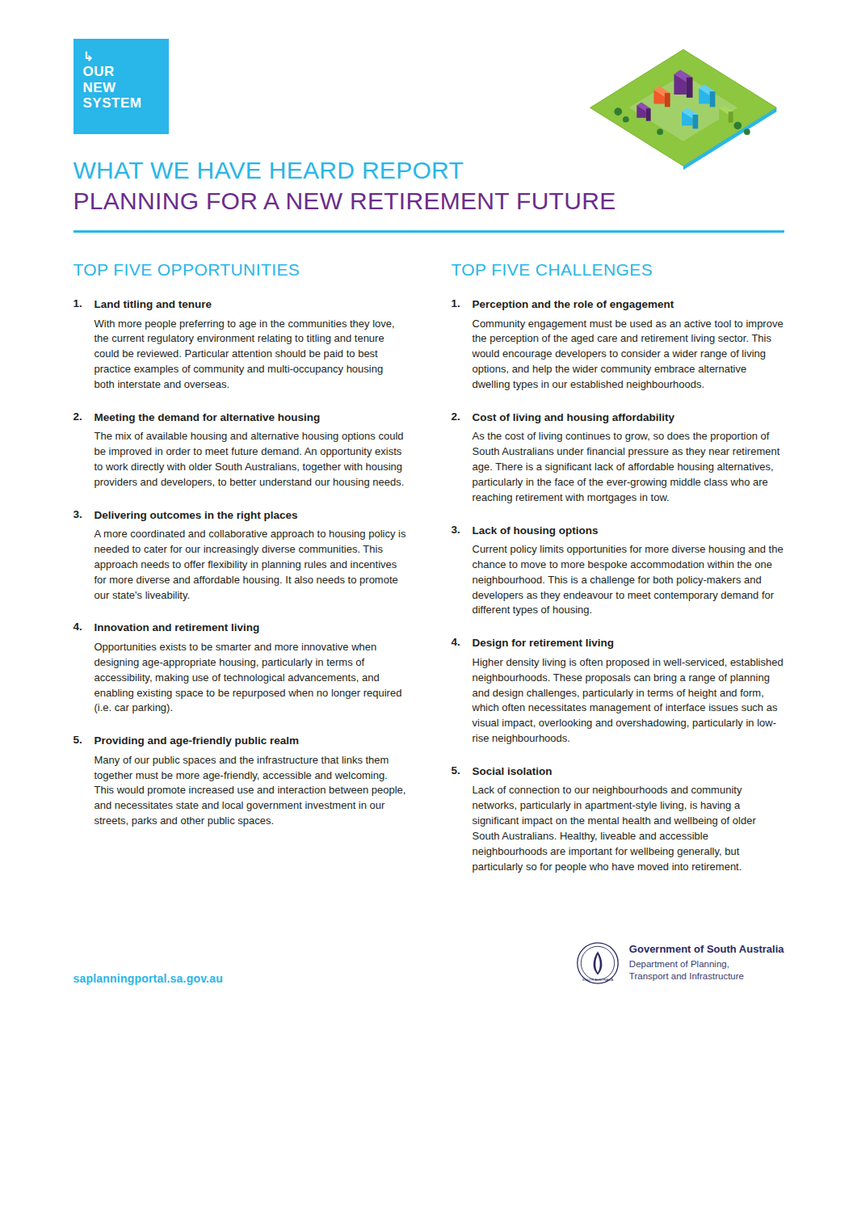↳ OUR NEW SYSTEM
WHAT WE HAVE HEARD REPORT PLANNING FOR A NEW RETIREMENT FUTURE
Top five opportunities
Land titling and tenure
With more people preferring to age in the communities they love, the current regulatory environment relating to titling and tenure could be reviewed. Particular attention should be paid to best practice examples of community and multi-occupancy housing both interstate and overseas.
Meeting the demand for alternative housing
The mix of available housing and alternative housing options could be improved in order to meet future demand. An opportunity exists to work directly with older South Australians, together with housing providers and developers, to better understand our housing needs.
Delivering outcomes in the right places
A more coordinated and collaborative approach to housing policy is needed to cater for our increasingly diverse communities. This approach needs to offer flexibility in planning rules and incentives for more diverse and affordable housing. It also needs to promote our state's liveability.
Innovation and retirement living
Opportunities exists to be smarter and more innovative when designing age-appropriate housing, particularly in terms of accessibility, making use of technological advancements, and enabling existing space to be repurposed when no longer required (i.e. car parking).
Providing and age-friendly public realm
Many of our public spaces and the infrastructure that links them together must be more age-friendly, accessible and welcoming. This would promote increased use and interaction between people, and necessitates state and local government investment in our streets, parks and other public spaces.
Top five challenges
Perception and the role of engagement
Community engagement must be used as an active tool to improve the perception of the aged care and retirement living sector. This would encourage developers to consider a wider range of living options, and help the wider community embrace alternative dwelling types in our established neighbourhoods.
Cost of living and housing affordability
As the cost of living continues to grow, so does the proportion of South Australians under financial pressure as they near retirement age. There is a significant lack of affordable housing alternatives, particularly in the face of the ever-growing middle class who are reaching retirement with mortgages in tow.
Lack of housing options
Current policy limits opportunities for more diverse housing and the chance to move to more bespoke accommodation within the one neighbourhood. This is a challenge for both policy-makers and developers as they endeavour to meet contemporary demand for different types of housing.
Design for retirement living
Higher density living is often proposed in well-serviced, established neighbourhoods. These proposals can bring a range of planning and design challenges, particularly in terms of height and form, which often necessitates management of interface issues such as visual impact, overlooking and overshadowing, particularly in low-rise neighbourhoods.
Social isolation
Lack of connection to our neighbourhoods and community networks, particularly in apartment-style living, is having a significant impact on the mental health and wellbeing of older South Australians. Healthy, liveable and accessible neighbourhoods are important for wellbeing generally, but particularly so for people who have moved into retirement.
saplanningportal.sa.gov.au
SOUTH AUSTRALIA
Government of South Australia Department of Planning,
Transport and Infrastructure